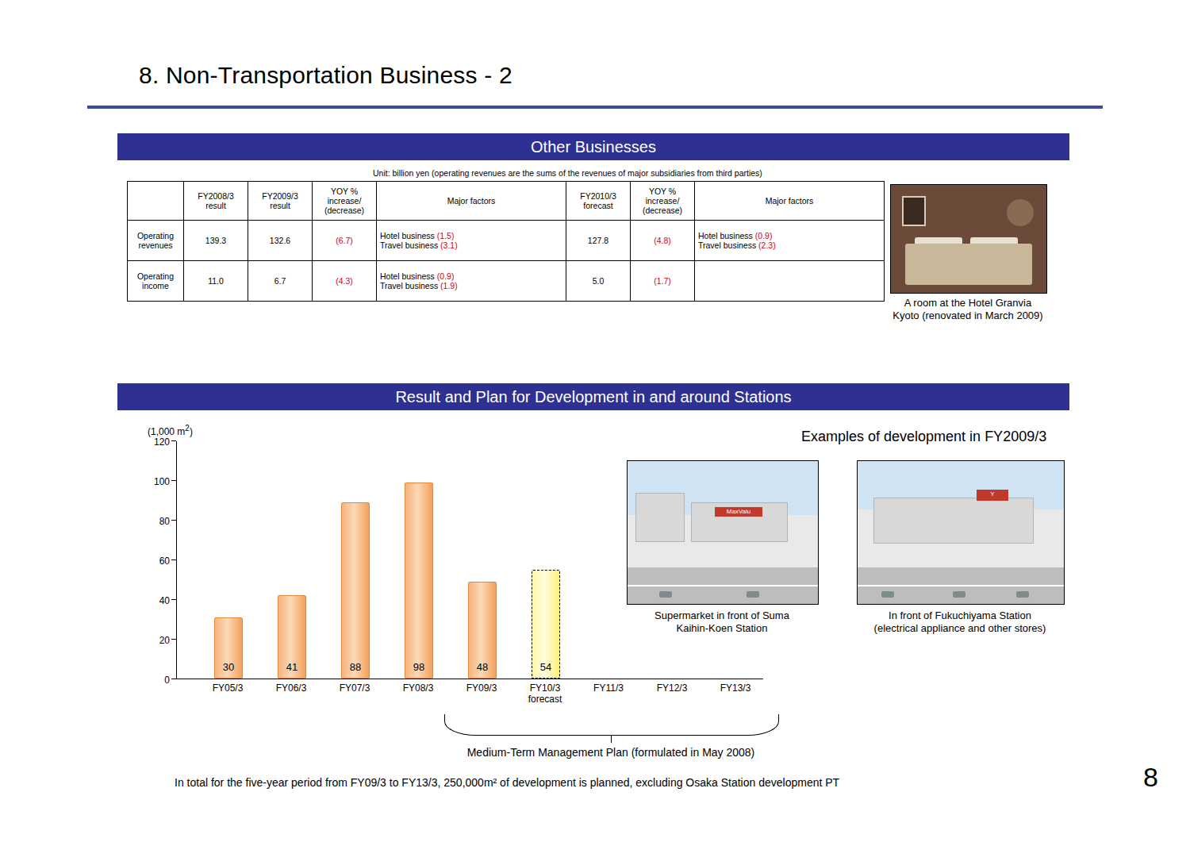8. Non-Transportation Business - 2
Other Businesses
Unit: billion yen (operating revenues are the sums of the revenues of major subsidiaries from third parties)
| | FY2008/3 result | FY2009/3 result | YOY % increase/ (decrease) | Major factors | FY2010/3 forecast | YOY % increase/ (decrease) | Major factors |
| --- | --- | --- | --- | --- | --- | --- | --- |
| Operating revenues | 139.3 | 132.6 | (6.7) | Hotel business (1.5) Travel business (3.1) | 127.8 | (4.8) | Hotel business (0.9) Travel business (2.3) |
| Operating income | 11.0 | 6.7 | (4.3) | Hotel business (0.9) Travel business (1.9) | 5.0 | (1.7) | |
A room at the Hotel Granvia
Kyoto (renovated in March 2009)
Result and Plan for Development in and around Stations
(1,000 m2)
0
20
40
60
80
100
120
30
41
88
98
48
54
FY05/3
FY06/3
FY07/3
FY08/3
FY09/3
FY10/3
forecast
FY11/3
FY12/3
FY13/3
Examples of development in FY2009/3
MaxValu
Supermarket in front of Suma
Kaihin-Koen Station
Y
In front of Fukuchiyama Station
(electrical appliance and other stores)
Medium-Term Management Plan (formulated in May 2008)
In total for the five-year period from FY09/3 to FY13/3, 250,000m² of development is planned, excluding Osaka Station development PT
8